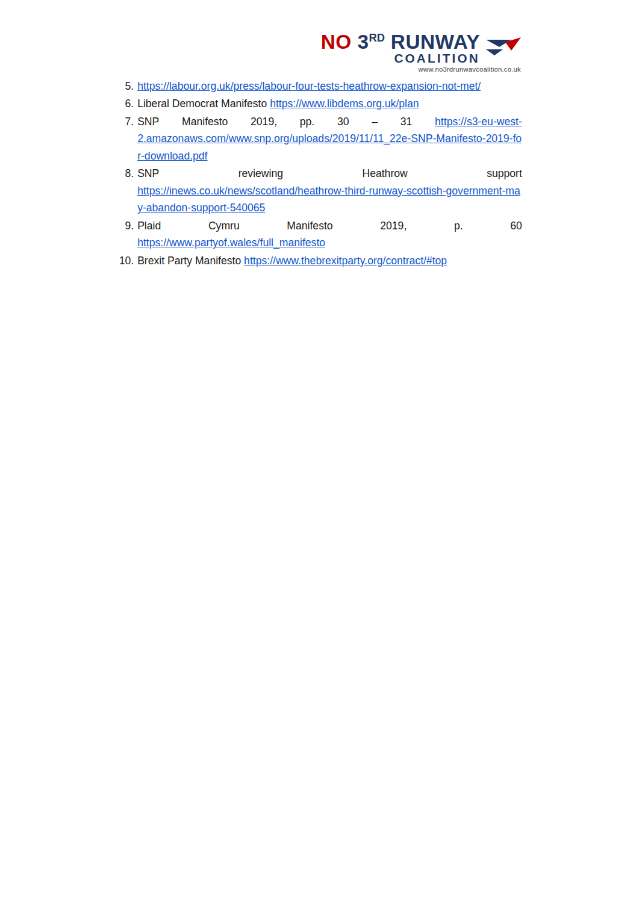NO 3RD RUNWAY
COALITION
www.no3rdrunwavcoalition.co.uk
https://labour.org.uk/press/labour-four-tests-heathrow-expansion-not-met/
Liberal Democrat Manifesto https://www.libdems.org.uk/plan
SNP Manifesto 2019, pp. 30 – 31 https://s3-eu-west-
2.amazonaws.com/www.snp.org/uploads/2019/11/11_22e-SNP-Manifesto-2019-for-download.pdf
SNP reviewing Heathrow support
https://inews.co.uk/news/scotland/heathrow-third-runway-scottish-government-may-abandon-support-540065
Plaid Cymru Manifesto 2019, p. 60
https://www.partyof.wales/full_manifesto
Brexit Party Manifesto https://www.thebrexitparty.org/contract/#top